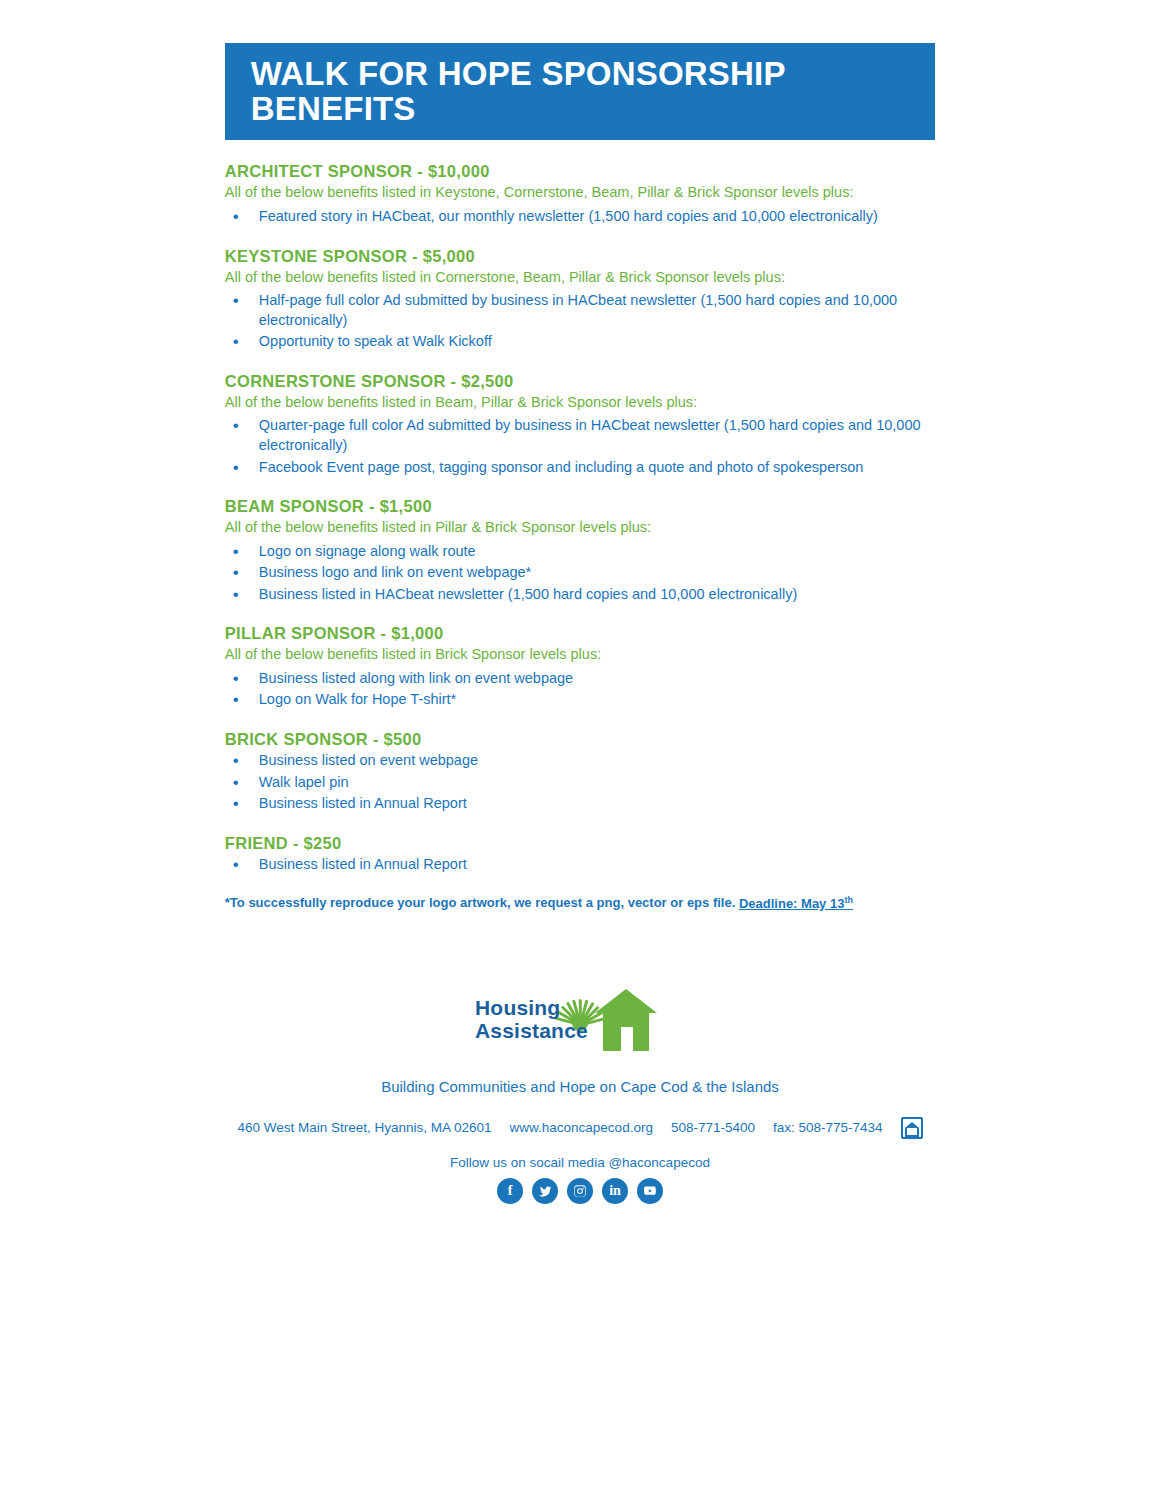WALK FOR HOPE SPONSORSHIP BENEFITS
ARCHITECT SPONSOR - $10,000
All of the below benefits listed in Keystone, Cornerstone, Beam, Pillar & Brick Sponsor levels plus:
Featured story in HACbeat, our monthly newsletter (1,500 hard copies and 10,000 electronically)
KEYSTONE SPONSOR - $5,000
All of the below benefits listed in Cornerstone, Beam, Pillar & Brick Sponsor levels plus:
Half-page full color Ad submitted by business in HACbeat newsletter (1,500 hard copies and 10,000 electronically)
Opportunity to speak at Walk Kickoff
CORNERSTONE SPONSOR - $2,500
All of the below benefits listed in Beam, Pillar & Brick Sponsor levels plus:
Quarter-page full color Ad submitted by business in HACbeat newsletter (1,500 hard copies and 10,000 electronically)
Facebook Event page post, tagging sponsor and including a quote and photo of spokesperson
BEAM SPONSOR - $1,500
All of the below benefits listed in Pillar & Brick Sponsor levels plus:
Logo on signage along walk route
Business logo and link on event webpage*
Business listed in HACbeat newsletter (1,500 hard copies and 10,000 electronically)
PILLAR SPONSOR - $1,000
All of the below benefits listed in Brick Sponsor levels plus:
Business listed along with link on event webpage
Logo on Walk for Hope T-shirt*
BRICK SPONSOR - $500
Business listed on event webpage
Walk lapel pin
Business listed in Annual Report
FRIEND - $250
Business listed in Annual Report
*To successfully reproduce your logo artwork, we request a png, vector or eps file. Deadline: May 13th
Housing Assistance
Building Communities and Hope on Cape Cod & the Islands
460 West Main Street, Hyannis, MA 02601 www.haconcapecod.org 508-771-5400 fax: 508-775-7434
Follow us on socail media @haconcapecod
f in